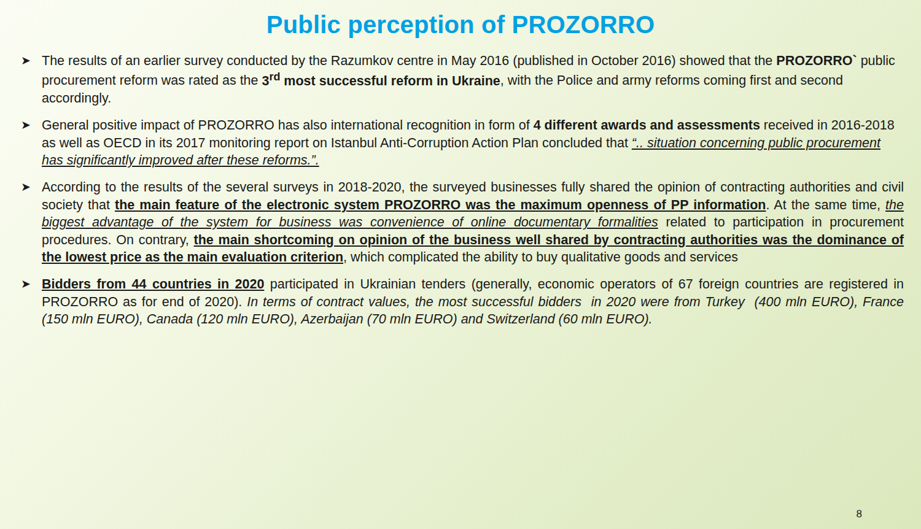Public perception of PROZORRO
The results of an earlier survey conducted by the Razumkov centre in May 2016 (published in October 2016) showed that the PROZORRO` public procurement reform was rated as the 3rd most successful reform in Ukraine, with the Police and army reforms coming first and second accordingly.
General positive impact of PROZORRO has also international recognition in form of 4 different awards and assessments received in 2016-2018 as well as OECD in its 2017 monitoring report on Istanbul Anti-Corruption Action Plan concluded that “.. situation concerning public procurement has significantly improved after these reforms.”.
According to the results of the several surveys in 2018-2020, the surveyed businesses fully shared the opinion of contracting authorities and civil society that the main feature of the electronic system PROZORRO was the maximum openness of PP information. At the same time, the biggest advantage of the system for business was convenience of online documentary formalities related to participation in procurement procedures. On contrary, the main shortcoming on opinion of the business well shared by contracting authorities was the dominance of the lowest price as the main evaluation criterion, which complicated the ability to buy qualitative goods and services
Bidders from 44 countries in 2020 participated in Ukrainian tenders (generally, economic operators of 67 foreign countries are registered in PROZORRO as for end of 2020). In terms of contract values, the most successful bidders in 2020 were from Turkey (400 mln EURO), France (150 mln EURO), Canada (120 mln EURO), Azerbaijan (70 mln EURO) and Switzerland (60 mln EURO).
8